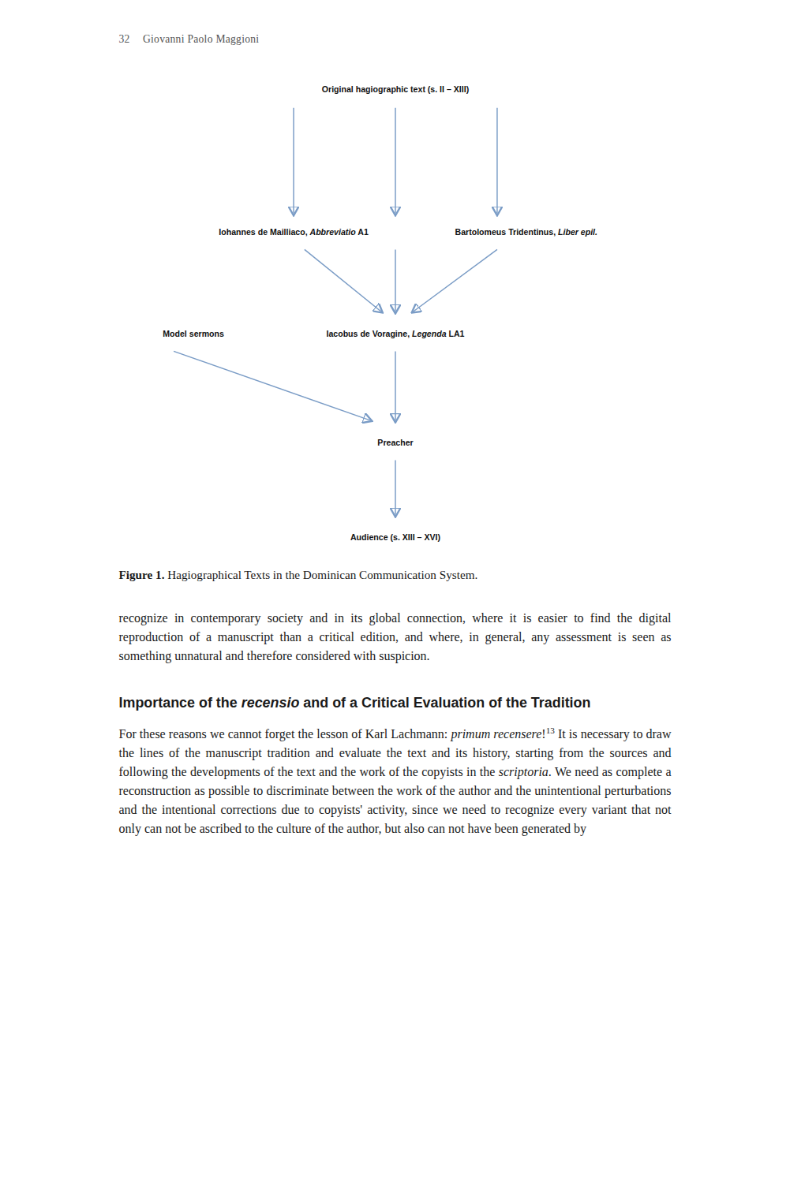32 Giovanni Paolo Maggioni
Original hagiographic text (s. II – XIII) Iohannes de Mailliaco, Abbreviatio A1 Bartolomeus Tridentinus, Liber epil. Model sermons Iacobus de Voragine, Legenda LA1 Preacher Audience (s. XIII – XVI)
Figure 1. Hagiographical Texts in the Dominican Communication System.
recognize in contemporary society and in its global connection, where it is easier to find the digital reproduction of a manuscript than a critical edition, and where, in general, any assessment is seen as something unnatural and therefore considered with suspicion.
Importance of the recensio and of a Critical Evaluation of the Tradition
For these reasons we cannot forget the lesson of Karl Lachmann: primum recensere!13 It is necessary to draw the lines of the manuscript tradition and evaluate the text and its history, starting from the sources and following the developments of the text and the work of the copyists in the scriptoria. We need as complete a reconstruction as possible to discriminate between the work of the author and the unintentional perturbations and the intentional corrections due to copyists' activity, since we need to recognize every variant that not only can not be ascribed to the culture of the author, but also can not have been generated by